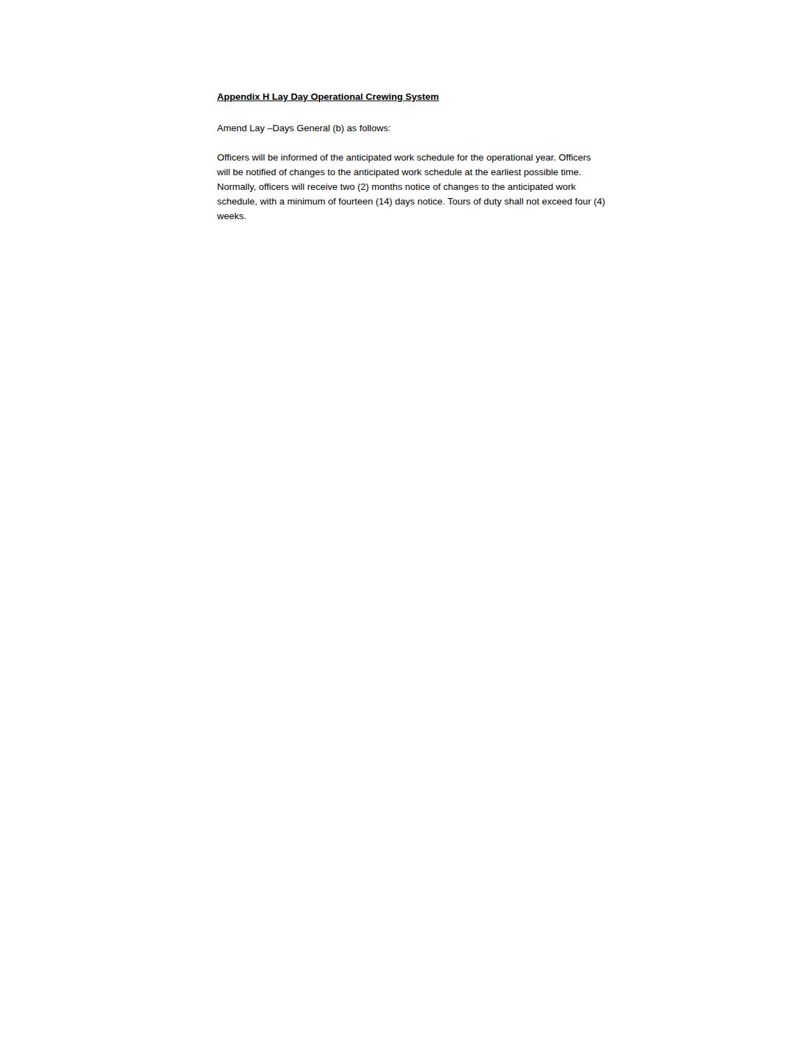Appendix H Lay Day Operational Crewing System
Amend Lay –Days General (b) as follows:
Officers will be informed of the anticipated work schedule for the operational year. Officers will be notified of changes to the anticipated work schedule at the earliest possible time. Normally, officers will receive two (2) months notice of changes to the anticipated work schedule, with a minimum of fourteen (14) days notice. Tours of duty shall not exceed four (4) weeks.